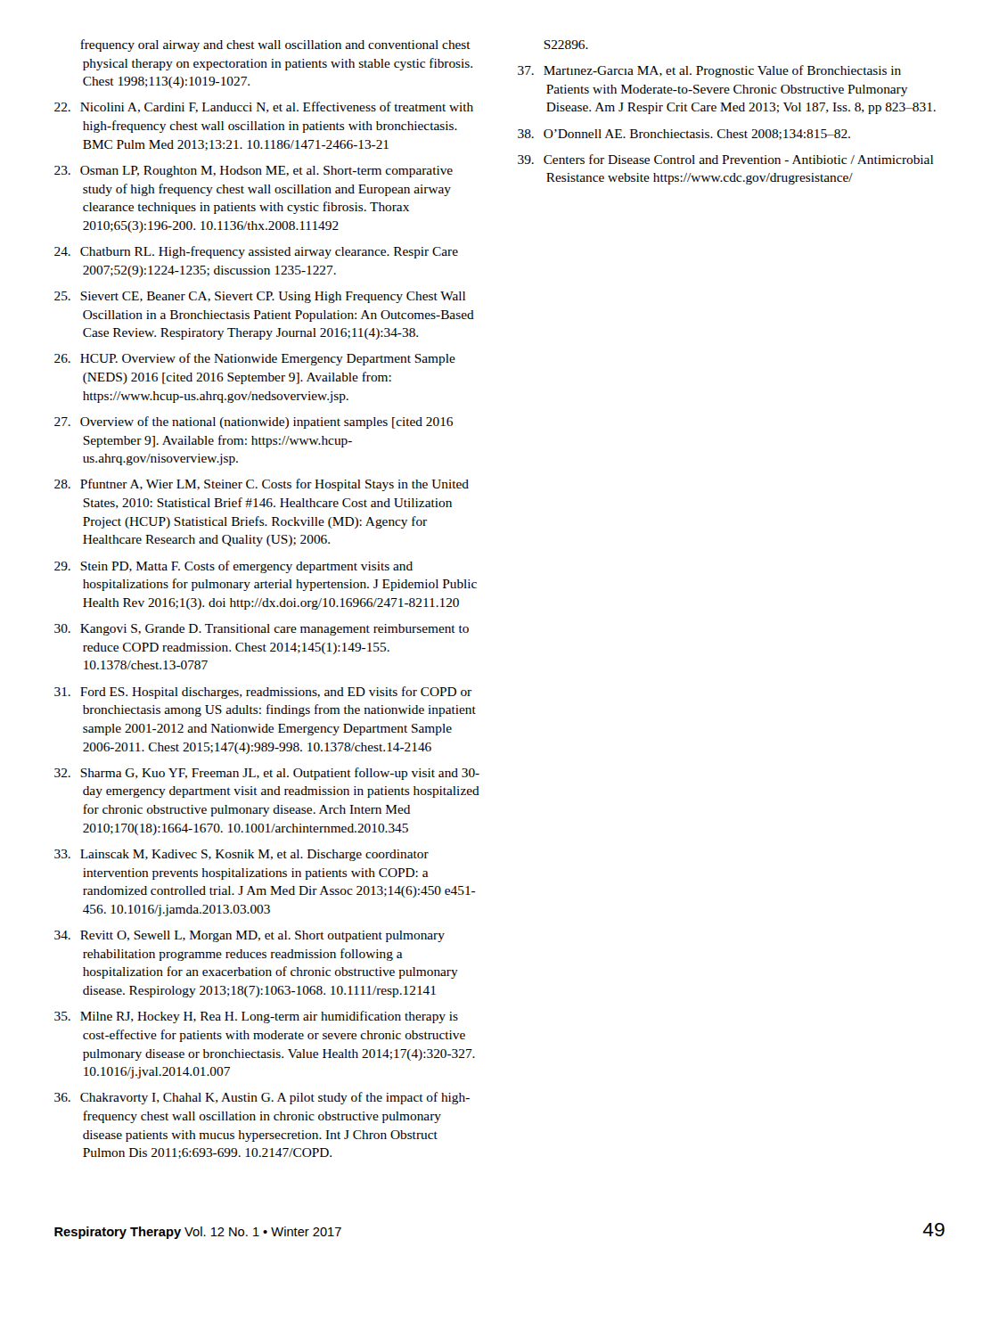frequency oral airway and chest wall oscillation and conventional chest physical therapy on expectoration in patients with stable cystic fibrosis. Chest 1998;113(4):1019-1027.
22. Nicolini A, Cardini F, Landucci N, et al. Effectiveness of treatment with high-frequency chest wall oscillation in patients with bronchiectasis. BMC Pulm Med 2013;13:21. 10.1186/1471-2466-13-21
23. Osman LP, Roughton M, Hodson ME, et al. Short-term comparative study of high frequency chest wall oscillation and European airway clearance techniques in patients with cystic fibrosis. Thorax 2010;65(3):196-200. 10.1136/thx.2008.111492
24. Chatburn RL. High-frequency assisted airway clearance. Respir Care 2007;52(9):1224-1235; discussion 1235-1227.
25. Sievert CE, Beaner CA, Sievert CP. Using High Frequency Chest Wall Oscillation in a Bronchiectasis Patient Population: An Outcomes-Based Case Review. Respiratory Therapy Journal 2016;11(4):34-38.
26. HCUP. Overview of the Nationwide Emergency Department Sample (NEDS) 2016 [cited 2016 September 9]. Available from: https://www.hcup-us.ahrq.gov/nedsoverview.jsp.
27. Overview of the national (nationwide) inpatient samples [cited 2016 September 9]. Available from: https://www.hcup-us.ahrq.gov/nisoverview.jsp.
28. Pfuntner A, Wier LM, Steiner C. Costs for Hospital Stays in the United States, 2010: Statistical Brief #146. Healthcare Cost and Utilization Project (HCUP) Statistical Briefs. Rockville (MD): Agency for Healthcare Research and Quality (US); 2006.
29. Stein PD, Matta F. Costs of emergency department visits and hospitalizations for pulmonary arterial hypertension. J Epidemiol Public Health Rev 2016;1(3). doi http://dx.doi.org/10.16966/2471-8211.120
30. Kangovi S, Grande D. Transitional care management reimbursement to reduce COPD readmission. Chest 2014;145(1):149-155. 10.1378/chest.13-0787
31. Ford ES. Hospital discharges, readmissions, and ED visits for COPD or bronchiectasis among US adults: findings from the nationwide inpatient sample 2001-2012 and Nationwide Emergency Department Sample 2006-2011. Chest 2015;147(4):989-998. 10.1378/chest.14-2146
32. Sharma G, Kuo YF, Freeman JL, et al. Outpatient follow-up visit and 30-day emergency department visit and readmission in patients hospitalized for chronic obstructive pulmonary disease. Arch Intern Med 2010;170(18):1664-1670. 10.1001/archinternmed.2010.345
33. Lainscak M, Kadivec S, Kosnik M, et al. Discharge coordinator intervention prevents hospitalizations in patients with COPD: a randomized controlled trial. J Am Med Dir Assoc 2013;14(6):450 e451-456. 10.1016/j.jamda.2013.03.003
34. Revitt O, Sewell L, Morgan MD, et al. Short outpatient pulmonary rehabilitation programme reduces readmission following a hospitalization for an exacerbation of chronic obstructive pulmonary disease. Respirology 2013;18(7):1063-1068. 10.1111/resp.12141
35. Milne RJ, Hockey H, Rea H. Long-term air humidification therapy is cost-effective for patients with moderate or severe chronic obstructive pulmonary disease or bronchiectasis. Value Health 2014;17(4):320-327. 10.1016/j.jval.2014.01.007
36. Chakravorty I, Chahal K, Austin G. A pilot study of the impact of high-frequency chest wall oscillation in chronic obstructive pulmonary disease patients with mucus hypersecretion. Int J Chron Obstruct Pulmon Dis 2011;6:693-699. 10.2147/COPD.
S22896.
37. Martınez-Garcıa MA, et al. Prognostic Value of Bronchiectasis in Patients with Moderate-to-Severe Chronic Obstructive Pulmonary Disease. Am J Respir Crit Care Med 2013; Vol 187, Iss. 8, pp 823–831.
38. O’Donnell AE. Bronchiectasis. Chest 2008;134:815–82.
39. Centers for Disease Control and Prevention - Antibiotic / Antimicrobial Resistance website https://www.cdc.gov/drugresistance/
Respiratory Therapy Vol. 12 No. 1 • Winter 2017
49